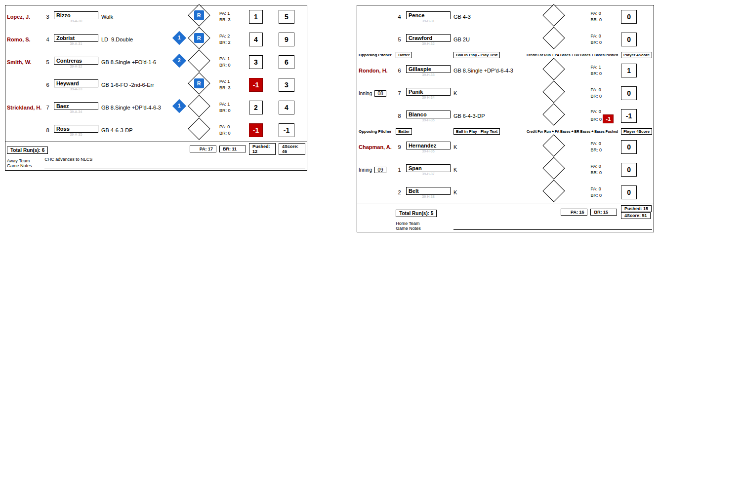| Lopez, J. | 3 | Rizzo 39-A-30 | Walk | R | PA: 1 BR: 3 | 1 | 5 |
| Romo, S. | 4 | Zobrist 39-A-31 | LD 9.Double | 1 R | PA: 2 BR: 2 | 4 | 9 |
| Smith, W. | 5 | Contreras 39-A-32 | GB 8.Single +FO'd-1-6 | 2 | PA: 1 BR: 0 | 3 | 6 |
| | 6 | Heyward 39-A-33 | GB 1-6-FO -2nd-6-Err | R | PA: 1 BR: 3 | -1 | 3 |
| Strickland, H. | 7 | Baez 39-A-34 | GB 8.Single +DP'd-4-6-3 | 1 | PA: 1 BR: 0 | 2 | 4 |
| | 8 | Ross 39-A-35 | GB 4-6-3-DP | | PA: 0 BR: 0 | -1 | -1 |
| Total Run(s): 6 | | PA: 17 | BR: 11 | Pushed: 12 | 4Score: 46 |
| Away Team Game Notes | CHC advances to NLCS |
| | 4 | Pence 39-H-31 | GB 4-3 | | PA: 0 BR: 0 | 0 |
| | 5 | Crawford 39-H-32 | GB 2U | | PA: 0 BR: 0 | 0 |
| Opposing Pitcher | Batter | Ball in Play - Play Text | Credit For Run + PA Bases + BR Bases + Bases Pushed | Player 4Score |
| Rondon, H. | 6 | Gillaspie 39-H-33 | GB 8.Single +DP'd-6-4-3 | | PA: 1 BR: 0 | 1 |
| Inning 08 | 7 | Panik 39-H-34 | K | | PA: 0 BR: 0 | 0 |
| | 8 | Blanco 39-H-35 | GB 6-4-3-DP | | PA: 0 BR: 0 -1 | -1 |
| Opposing Pitcher | Batter | Ball in Play - Play Text | Credit For Run + PA Bases + BR Bases + Bases Pushed | Player 4Score |
| Chapman, A. | 9 | Hernandez 39-H-36 | K | | PA: 0 BR: 0 | 0 |
| Inning 09 | 1 | Span 39-H-37 | K | | PA: 0 BR: 0 | 0 |
| | 2 | Belt 39-H-38 | K | | PA: 0 BR: 0 | 0 |
| | Total Run(s): 5 | | PA: 16 | BR: 15 | Pushed: 15 4Score: 51 |
| | Home Team Game Notes | |